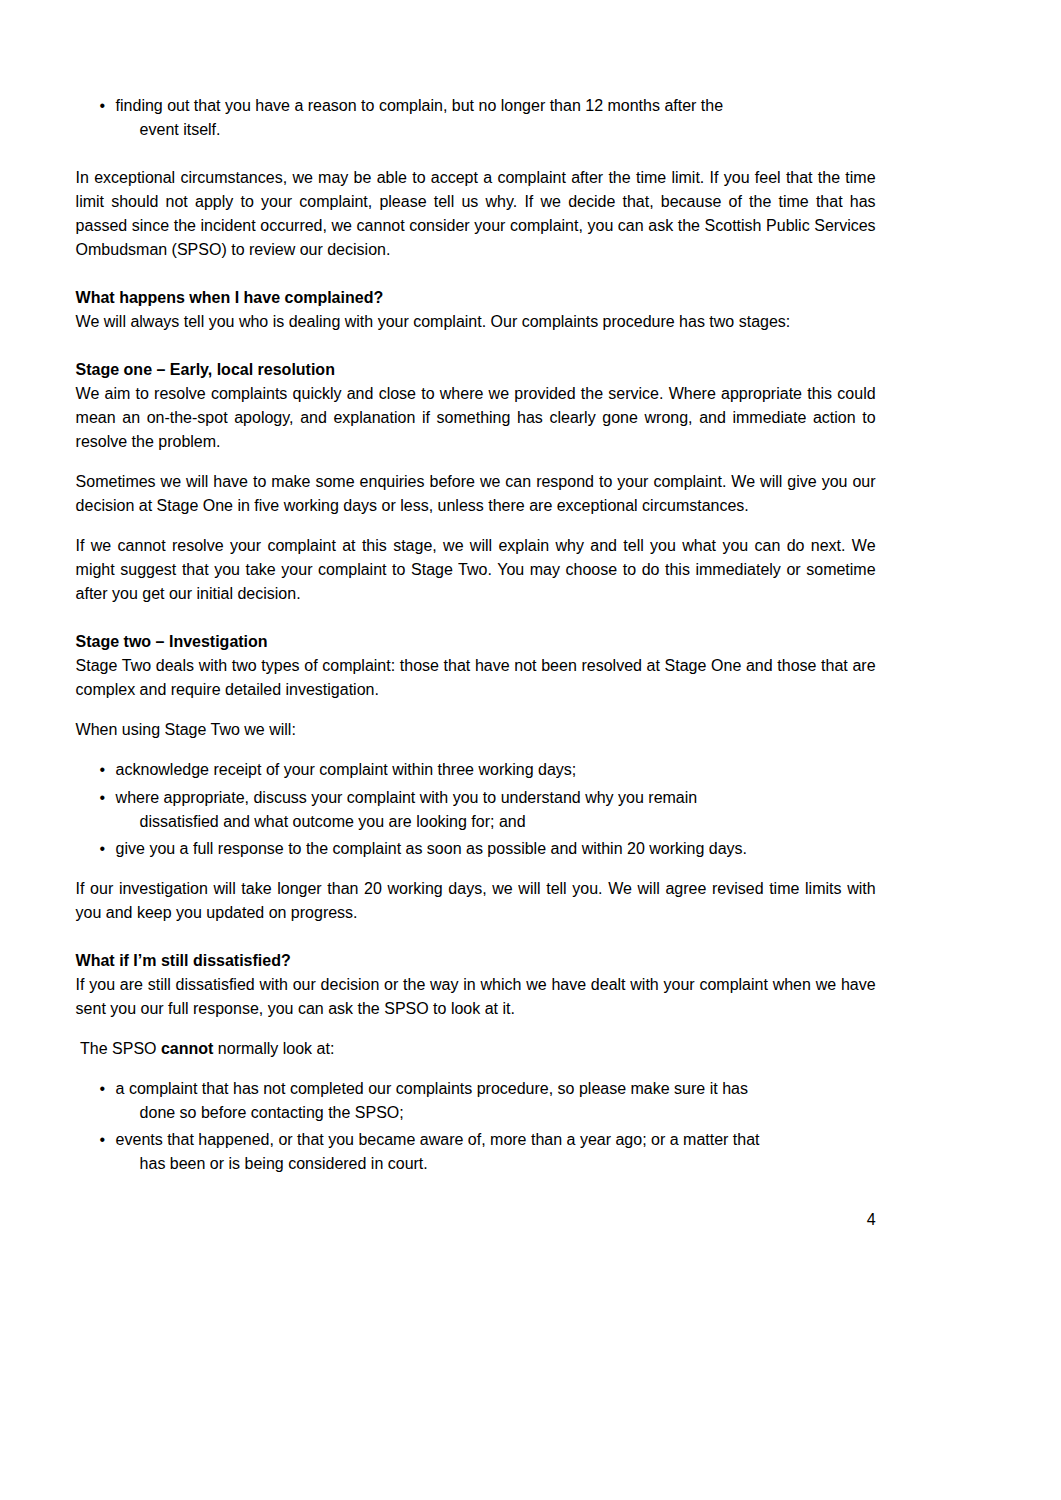finding out that you have a reason to complain, but no longer than 12 months after the event itself.
In exceptional circumstances, we may be able to accept a complaint after the time limit. If you feel that the time limit should not apply to your complaint, please tell us why. If we decide that, because of the time that has passed since the incident occurred, we cannot consider your complaint, you can ask the Scottish Public Services Ombudsman (SPSO) to review our decision.
What happens when I have complained?
We will always tell you who is dealing with your complaint. Our complaints procedure has two stages:
Stage one – Early, local resolution
We aim to resolve complaints quickly and close to where we provided the service. Where appropriate this could mean an on-the-spot apology, and explanation if something has clearly gone wrong, and immediate action to resolve the problem.
Sometimes we will have to make some enquiries before we can respond to your complaint. We will give you our decision at Stage One in five working days or less, unless there are exceptional circumstances.
If we cannot resolve your complaint at this stage, we will explain why and tell you what you can do next. We might suggest that you take your complaint to Stage Two. You may choose to do this immediately or sometime after you get our initial decision.
Stage two – Investigation
Stage Two deals with two types of complaint: those that have not been resolved at Stage One and those that are complex and require detailed investigation.
When using Stage Two we will:
acknowledge receipt of your complaint within three working days;
where appropriate, discuss your complaint with you to understand why you remain dissatisfied and what outcome you are looking for; and
give you a full response to the complaint as soon as possible and within 20 working days.
If our investigation will take longer than 20 working days, we will tell you. We will agree revised time limits with you and keep you updated on progress.
What if I’m still dissatisfied?
If you are still dissatisfied with our decision or the way in which we have dealt with your complaint when we have sent you our full response, you can ask the SPSO to look at it.
The SPSO cannot normally look at:
a complaint that has not completed our complaints procedure, so please make sure it has done so before contacting the SPSO;
events that happened, or that you became aware of, more than a year ago; or a matter that has been or is being considered in court.
4